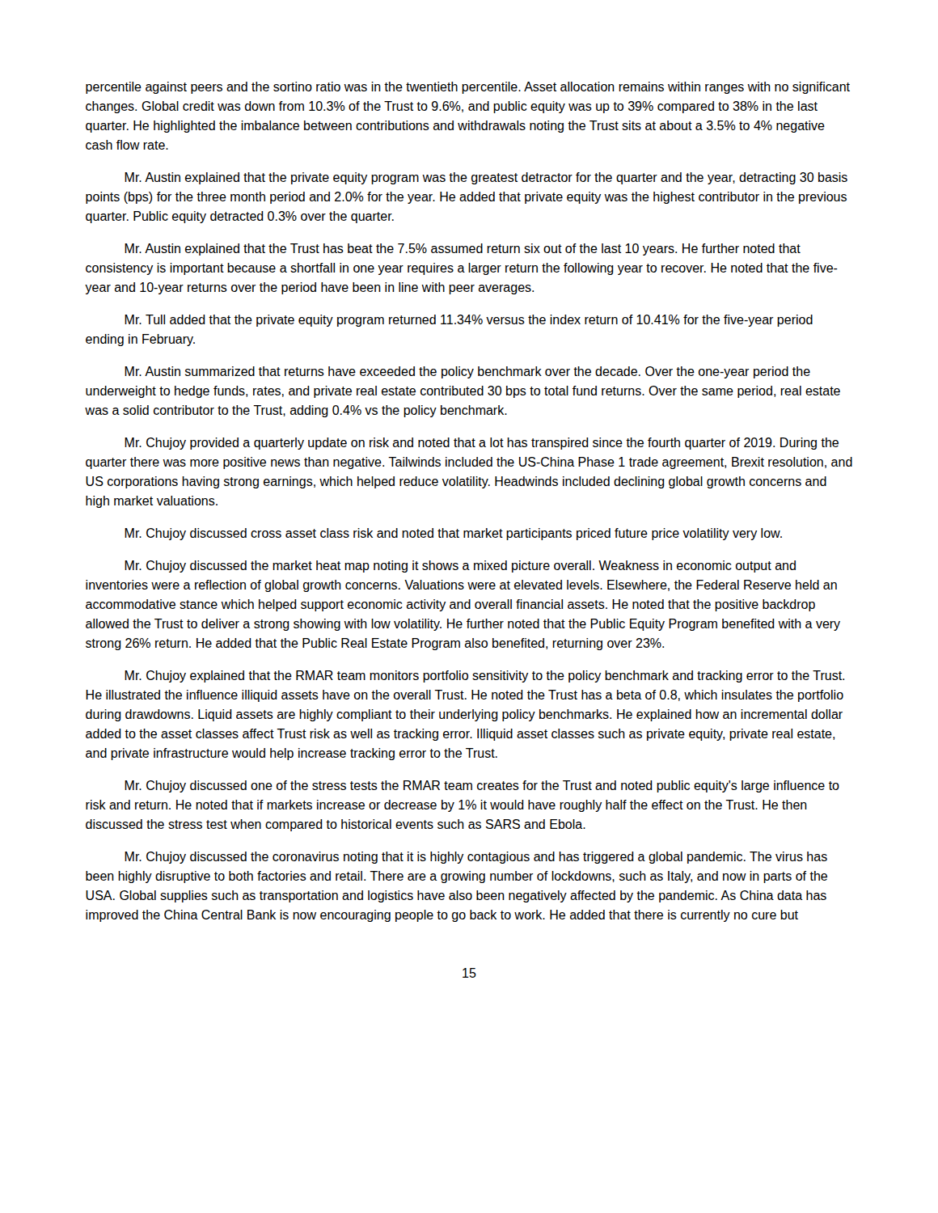percentile against peers and the sortino ratio was in the twentieth percentile. Asset allocation remains within ranges with no significant changes. Global credit was down from 10.3% of the Trust to 9.6%, and public equity was up to 39% compared to 38% in the last quarter. He highlighted the imbalance between contributions and withdrawals noting the Trust sits at about a 3.5% to 4% negative cash flow rate.
Mr. Austin explained that the private equity program was the greatest detractor for the quarter and the year, detracting 30 basis points (bps) for the three month period and 2.0% for the year. He added that private equity was the highest contributor in the previous quarter. Public equity detracted 0.3% over the quarter.
Mr. Austin explained that the Trust has beat the 7.5% assumed return six out of the last 10 years. He further noted that consistency is important because a shortfall in one year requires a larger return the following year to recover. He noted that the five-year and 10-year returns over the period have been in line with peer averages.
Mr. Tull added that the private equity program returned 11.34% versus the index return of 10.41% for the five-year period ending in February.
Mr. Austin summarized that returns have exceeded the policy benchmark over the decade. Over the one-year period the underweight to hedge funds, rates, and private real estate contributed 30 bps to total fund returns. Over the same period, real estate was a solid contributor to the Trust, adding 0.4% vs the policy benchmark.
Mr. Chujoy provided a quarterly update on risk and noted that a lot has transpired since the fourth quarter of 2019. During the quarter there was more positive news than negative. Tailwinds included the US-China Phase 1 trade agreement, Brexit resolution, and US corporations having strong earnings, which helped reduce volatility. Headwinds included declining global growth concerns and high market valuations.
Mr. Chujoy discussed cross asset class risk and noted that market participants priced future price volatility very low.
Mr. Chujoy discussed the market heat map noting it shows a mixed picture overall. Weakness in economic output and inventories were a reflection of global growth concerns. Valuations were at elevated levels. Elsewhere, the Federal Reserve held an accommodative stance which helped support economic activity and overall financial assets. He noted that the positive backdrop allowed the Trust to deliver a strong showing with low volatility. He further noted that the Public Equity Program benefited with a very strong 26% return. He added that the Public Real Estate Program also benefited, returning over 23%.
Mr. Chujoy explained that the RMAR team monitors portfolio sensitivity to the policy benchmark and tracking error to the Trust. He illustrated the influence illiquid assets have on the overall Trust. He noted the Trust has a beta of 0.8, which insulates the portfolio during drawdowns. Liquid assets are highly compliant to their underlying policy benchmarks. He explained how an incremental dollar added to the asset classes affect Trust risk as well as tracking error. Illiquid asset classes such as private equity, private real estate, and private infrastructure would help increase tracking error to the Trust.
Mr. Chujoy discussed one of the stress tests the RMAR team creates for the Trust and noted public equity's large influence to risk and return. He noted that if markets increase or decrease by 1% it would have roughly half the effect on the Trust. He then discussed the stress test when compared to historical events such as SARS and Ebola.
Mr. Chujoy discussed the coronavirus noting that it is highly contagious and has triggered a global pandemic. The virus has been highly disruptive to both factories and retail. There are a growing number of lockdowns, such as Italy, and now in parts of the USA. Global supplies such as transportation and logistics have also been negatively affected by the pandemic. As China data has improved the China Central Bank is now encouraging people to go back to work. He added that there is currently no cure but
15